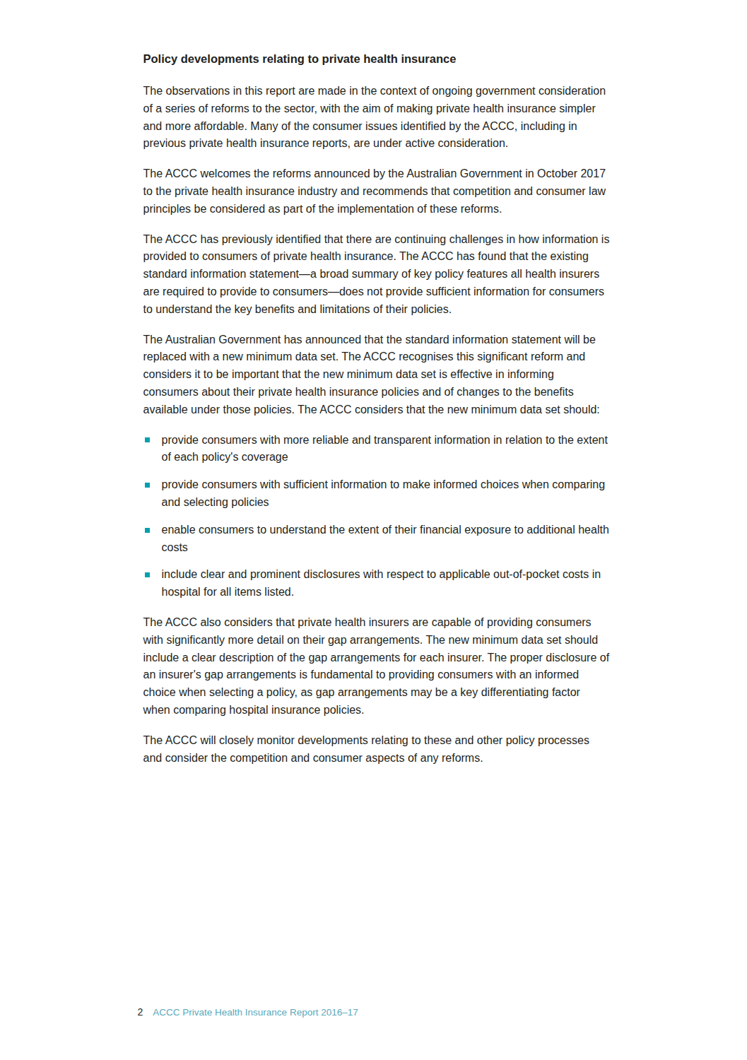Policy developments relating to private health insurance
The observations in this report are made in the context of ongoing government consideration of a series of reforms to the sector, with the aim of making private health insurance simpler and more affordable. Many of the consumer issues identified by the ACCC, including in previous private health insurance reports, are under active consideration.
The ACCC welcomes the reforms announced by the Australian Government in October 2017 to the private health insurance industry and recommends that competition and consumer law principles be considered as part of the implementation of these reforms.
The ACCC has previously identified that there are continuing challenges in how information is provided to consumers of private health insurance. The ACCC has found that the existing standard information statement—a broad summary of key policy features all health insurers are required to provide to consumers—does not provide sufficient information for consumers to understand the key benefits and limitations of their policies.
The Australian Government has announced that the standard information statement will be replaced with a new minimum data set. The ACCC recognises this significant reform and considers it to be important that the new minimum data set is effective in informing consumers about their private health insurance policies and of changes to the benefits available under those policies. The ACCC considers that the new minimum data set should:
provide consumers with more reliable and transparent information in relation to the extent of each policy's coverage
provide consumers with sufficient information to make informed choices when comparing and selecting policies
enable consumers to understand the extent of their financial exposure to additional health costs
include clear and prominent disclosures with respect to applicable out-of-pocket costs in hospital for all items listed.
The ACCC also considers that private health insurers are capable of providing consumers with significantly more detail on their gap arrangements. The new minimum data set should include a clear description of the gap arrangements for each insurer. The proper disclosure of an insurer's gap arrangements is fundamental to providing consumers with an informed choice when selecting a policy, as gap arrangements may be a key differentiating factor when comparing hospital insurance policies.
The ACCC will closely monitor developments relating to these and other policy processes and consider the competition and consumer aspects of any reforms.
2 ACCC Private Health Insurance Report 2016–17